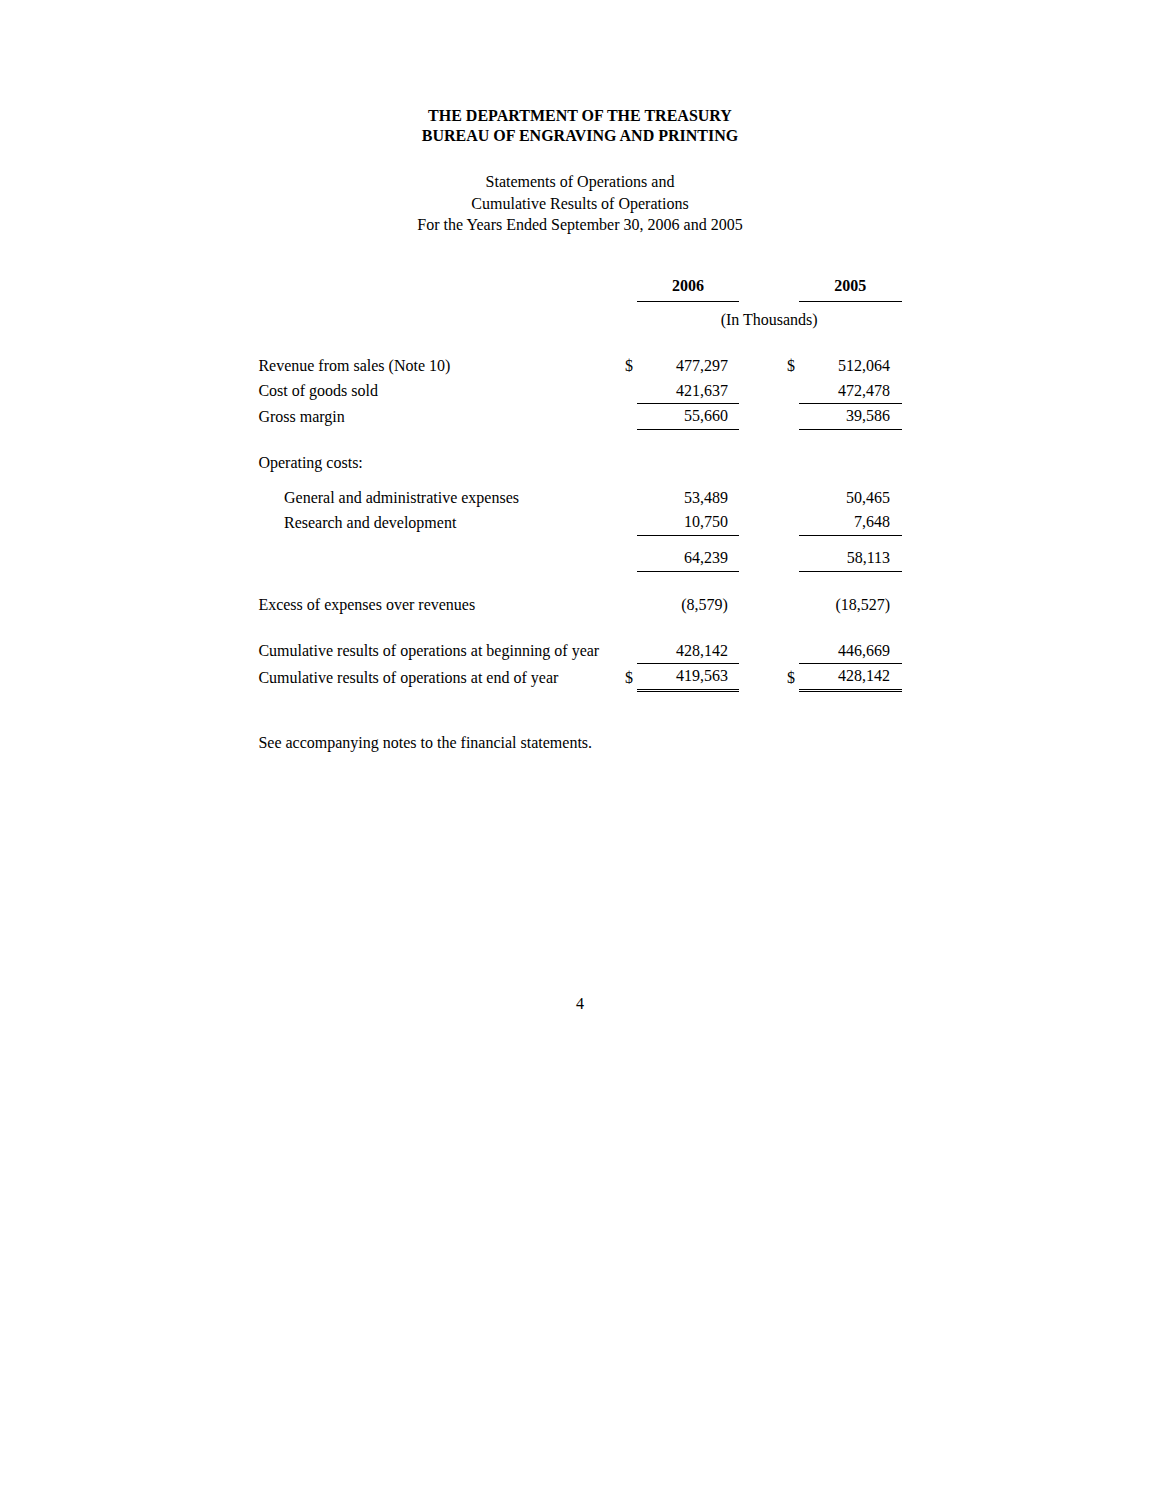THE DEPARTMENT OF THE TREASURY
BUREAU OF ENGRAVING AND PRINTING
Statements of Operations and
Cumulative Results of Operations
For the Years Ended September 30, 2006 and 2005
| | | 2006 | | | 2005 |
| | | (In Thousands) |
| Revenue from sales (Note 10) | $ | 477,297 | | $ | 512,064 |
| Cost of goods sold | | 421,637 | | | 472,478 |
| Gross margin | | 55,660 | | | 39,586 |
| Operating costs: | | | | | |
| General and administrative expenses | | 53,489 | | | 50,465 |
| Research and development | | 10,750 | | | 7,648 |
| | | 64,239 | | | 58,113 |
| Excess of expenses over revenues | | (8,579) | | | (18,527) |
| Cumulative results of operations at beginning of year | | 428,142 | | | 446,669 |
| Cumulative results of operations at end of year | $ | 419,563 | | $ | 428,142 |
See accompanying notes to the financial statements.
4